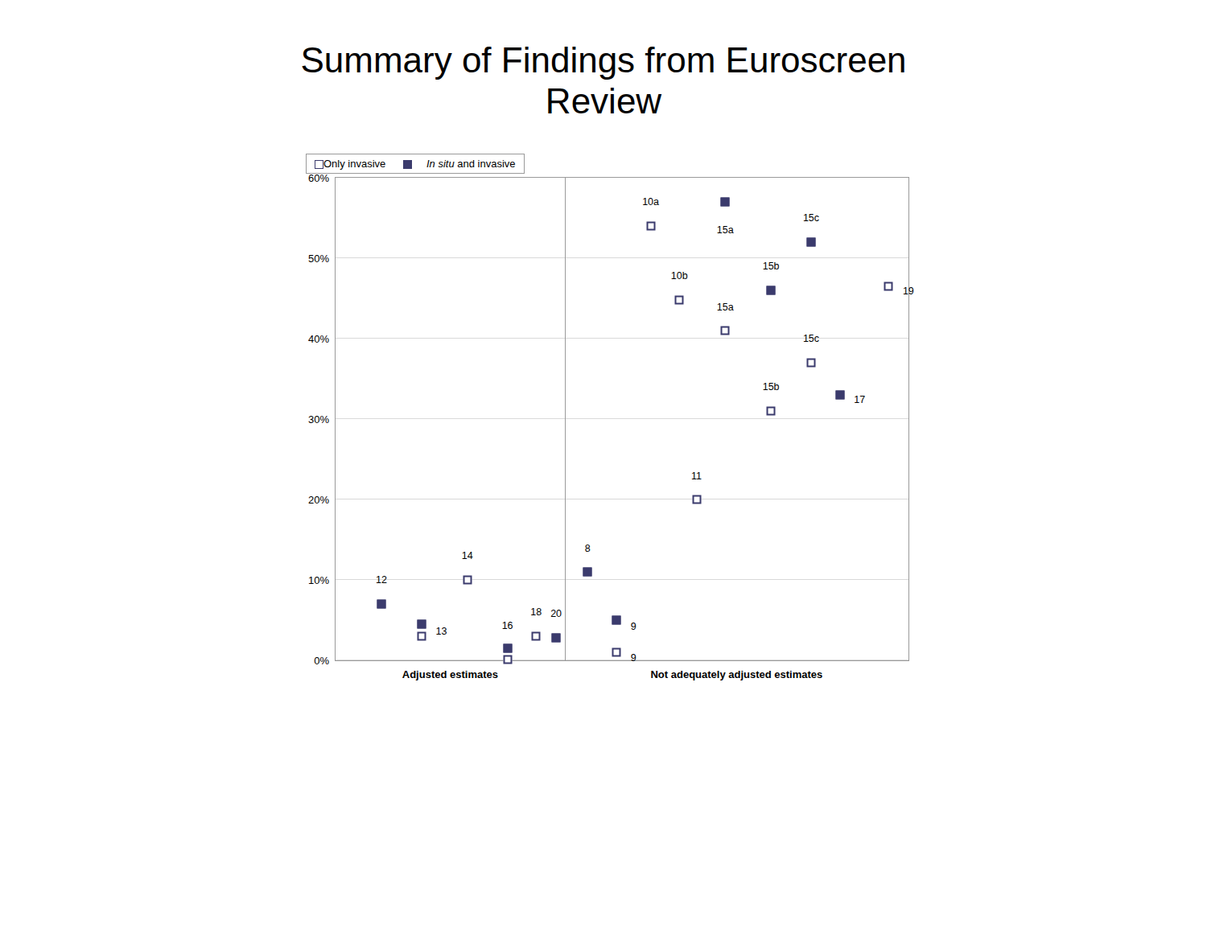Summary of Findings from Euroscreen
Review
Only invasive In situ and invasive
0%
10%
20%
30%
40%
50%
60%
12
13
14
16
18
20
Adjusted estimates
8
9
9
10a
10b
11
15a
15a
15b
15b
15c
15c
17
19
Not adequately adjusted estimates